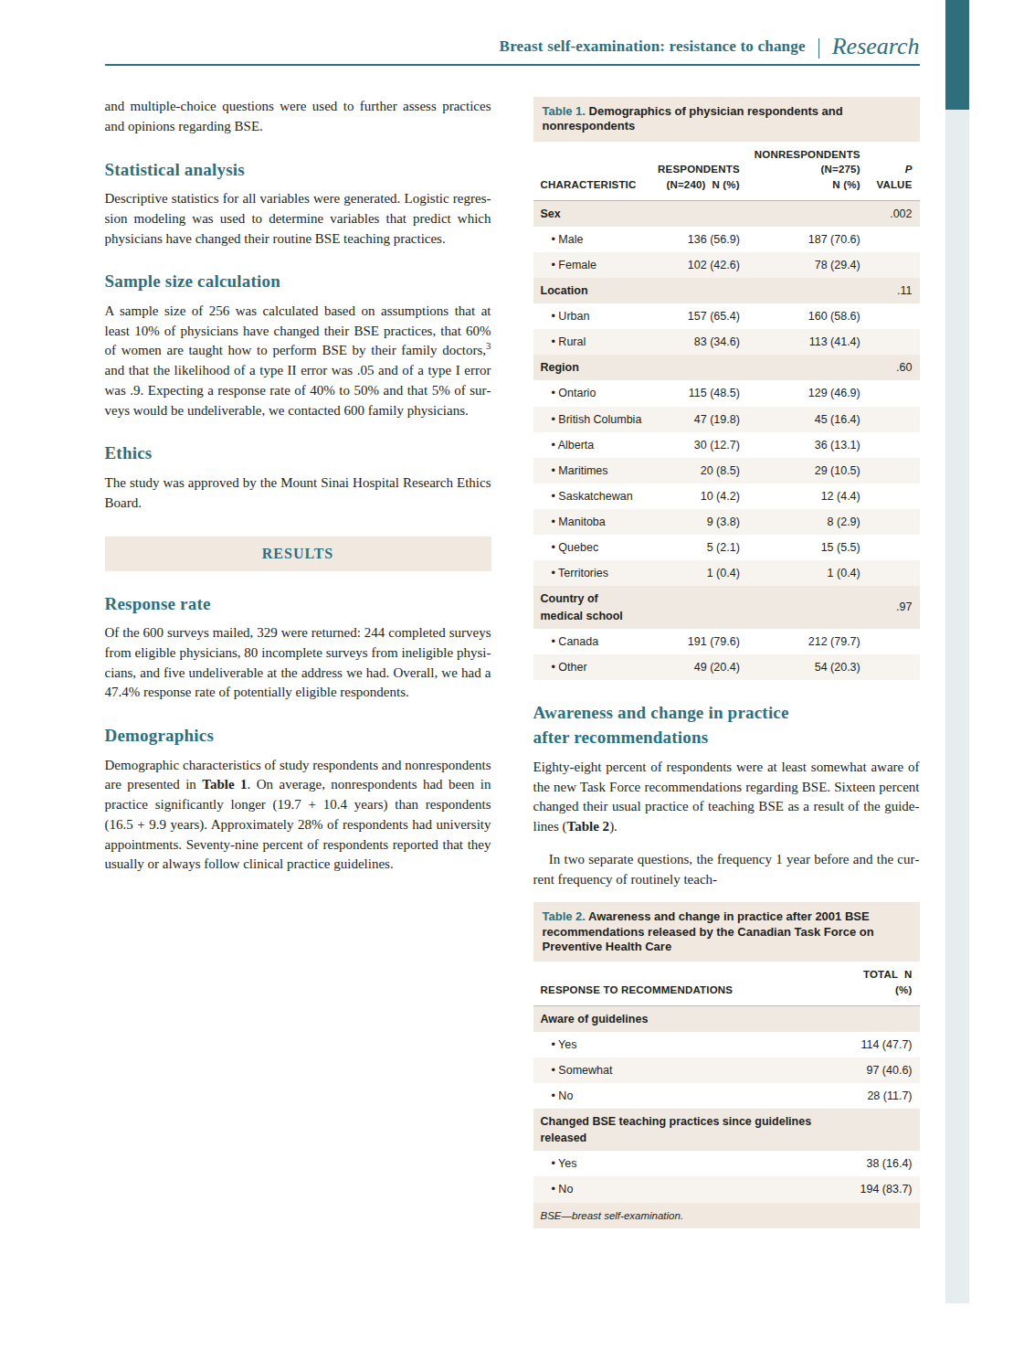Breast self-examination: resistance to change Research
and multiple-choice questions were used to further assess practices and opinions regarding BSE.
Statistical analysis
Descriptive statistics for all variables were generated. Logistic regression modeling was used to determine variables that predict which physicians have changed their routine BSE teaching practices.
Sample size calculation
A sample size of 256 was calculated based on assumptions that at least 10% of physicians have changed their BSE practices, that 60% of women are taught how to perform BSE by their family doctors,3 and that the likelihood of a type II error was .05 and of a type I error was .9. Expecting a response rate of 40% to 50% and that 5% of surveys would be undeliverable, we contacted 600 family physicians.
Ethics
The study was approved by the Mount Sinai Hospital Research Ethics Board.
RESULTS
Response rate
Of the 600 surveys mailed, 329 were returned: 244 completed surveys from eligible physicians, 80 incomplete surveys from ineligible physicians, and five undeliverable at the address we had. Overall, we had a 47.4% response rate of potentially eligible respondents.
Demographics
Demographic characteristics of study respondents and nonrespondents are presented in Table 1. On average, nonrespondents had been in practice significantly longer (19.7 + 10.4 years) than respondents (16.5 + 9.9 years). Approximately 28% of respondents had university appointments. Seventy-nine percent of respondents reported that they usually or always follow clinical practice guidelines.
Table 1. Demographics of physician respondents and nonrespondents
| CHARACTERISTIC | RESPONDENTS (N=240) N (%) | NONRESPONDENTS (N=275) N (%) | P VALUE |
| --- | --- | --- | --- |
| Sex | | | .002 |
| • Male | 136 (56.9) | 187 (70.6) | |
| • Female | 102 (42.6) | 78 (29.4) | |
| Location | | | .11 |
| • Urban | 157 (65.4) | 160 (58.6) | |
| • Rural | 83 (34.6) | 113 (41.4) | |
| Region | | | .60 |
| • Ontario | 115 (48.5) | 129 (46.9) | |
| • British Columbia | 47 (19.8) | 45 (16.4) | |
| • Alberta | 30 (12.7) | 36 (13.1) | |
| • Maritimes | 20 (8.5) | 29 (10.5) | |
| • Saskatchewan | 10 (4.2) | 12 (4.4) | |
| • Manitoba | 9 (3.8) | 8 (2.9) | |
| • Quebec | 5 (2.1) | 15 (5.5) | |
| • Territories | 1 (0.4) | 1 (0.4) | |
| Country of medical school | | | .97 |
| • Canada | 191 (79.6) | 212 (79.7) | |
| • Other | 49 (20.4) | 54 (20.3) | |
Awareness and change in practice
after recommendations
Eighty-eight percent of respondents were at least somewhat aware of the new Task Force recommendations regarding BSE. Sixteen percent changed their usual practice of teaching BSE as a result of the guidelines (Table 2).
In two separate questions, the frequency 1 year before and the current frequency of routinely teach-
Table 2. Awareness and change in practice after 2001 BSE recommendations released by the Canadian Task Force on Preventive Health Care
| RESPONSE TO RECOMMENDATIONS | TOTAL N (%) |
| --- | --- |
| Aware of guidelines | |
| • Yes | 114 (47.7) |
| • Somewhat | 97 (40.6) |
| • No | 28 (11.7) |
| Changed BSE teaching practices since guidelines released | |
| • Yes | 38 (16.4) |
| • No | 194 (83.7) |
| BSE—breast self-examination. |